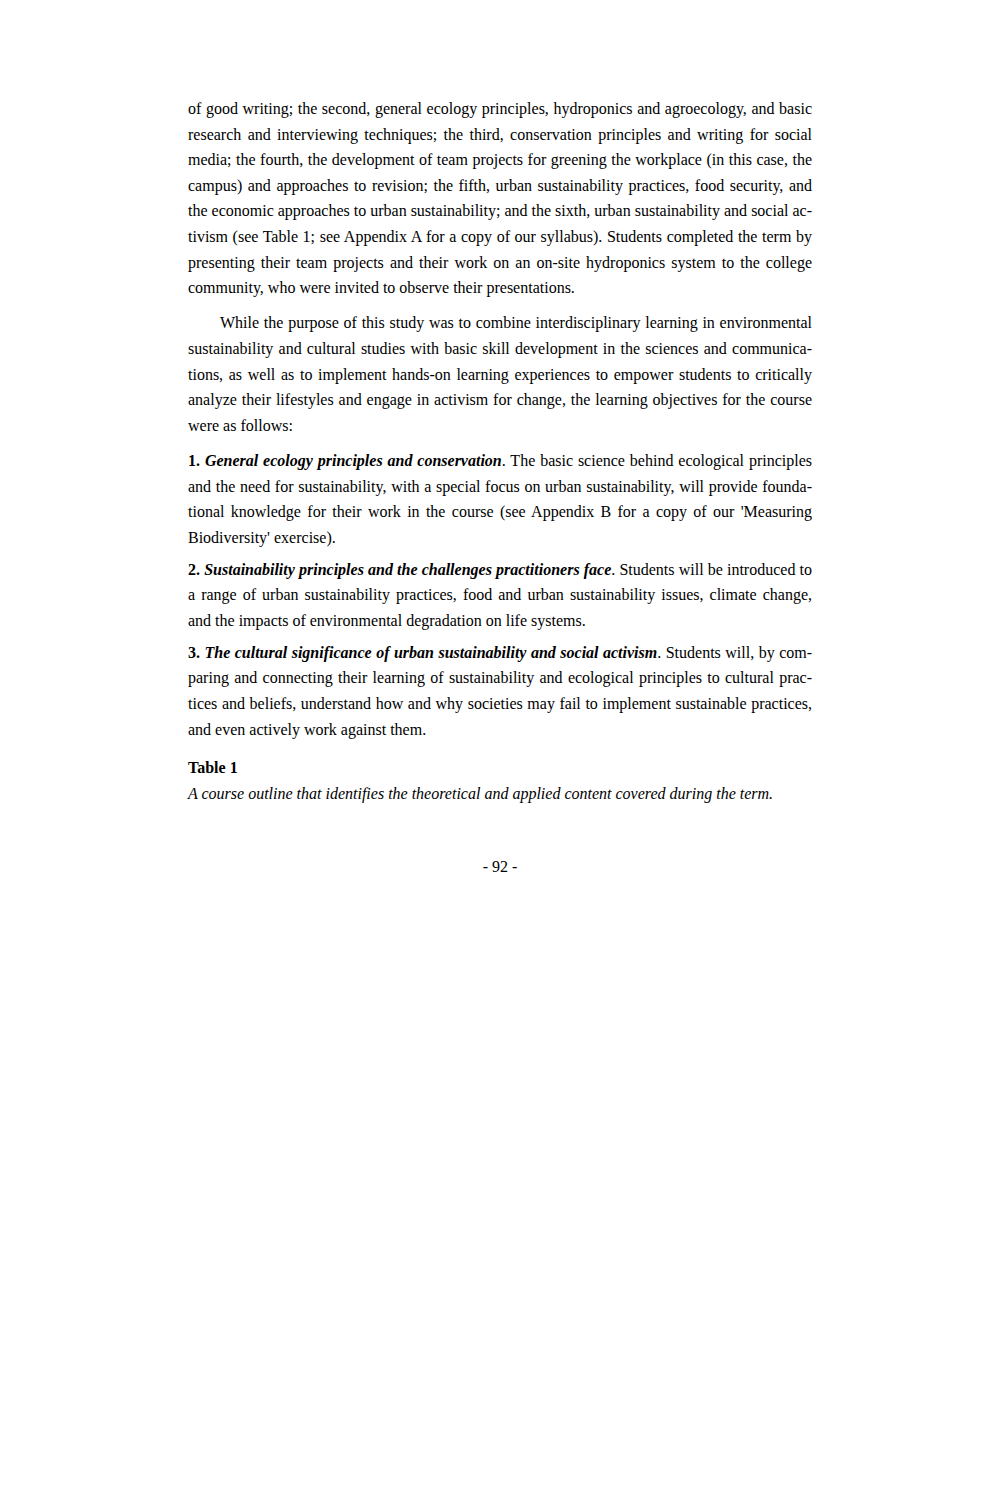of good writing; the second, general ecology principles, hydroponics and agroecology, and basic research and interviewing techniques; the third, conservation principles and writing for social media; the fourth, the development of team projects for greening the workplace (in this case, the campus) and approaches to revision; the fifth, urban sustainability practices, food security, and the economic approaches to urban sustainability; and the sixth, urban sustainability and social activism (see Table 1; see Appendix A for a copy of our syllabus). Students completed the term by presenting their team projects and their work on an on-site hydroponics system to the college community, who were invited to observe their presentations.
While the purpose of this study was to combine interdisciplinary learning in environmental sustainability and cultural studies with basic skill development in the sciences and communications, as well as to implement hands-on learning experiences to empower students to critically analyze their lifestyles and engage in activism for change, the learning objectives for the course were as follows:
1. General ecology principles and conservation. The basic science behind ecological principles and the need for sustainability, with a special focus on urban sustainability, will provide foundational knowledge for their work in the course (see Appendix B for a copy of our 'Measuring Biodiversity' exercise).
2. Sustainability principles and the challenges practitioners face. Students will be introduced to a range of urban sustainability practices, food and urban sustainability issues, climate change, and the impacts of environmental degradation on life systems.
3. The cultural significance of urban sustainability and social activism. Students will, by comparing and connecting their learning of sustainability and ecological principles to cultural practices and beliefs, understand how and why societies may fail to implement sustainable practices, and even actively work against them.
Table 1
A course outline that identifies the theoretical and applied content covered during the term.
- 92 -